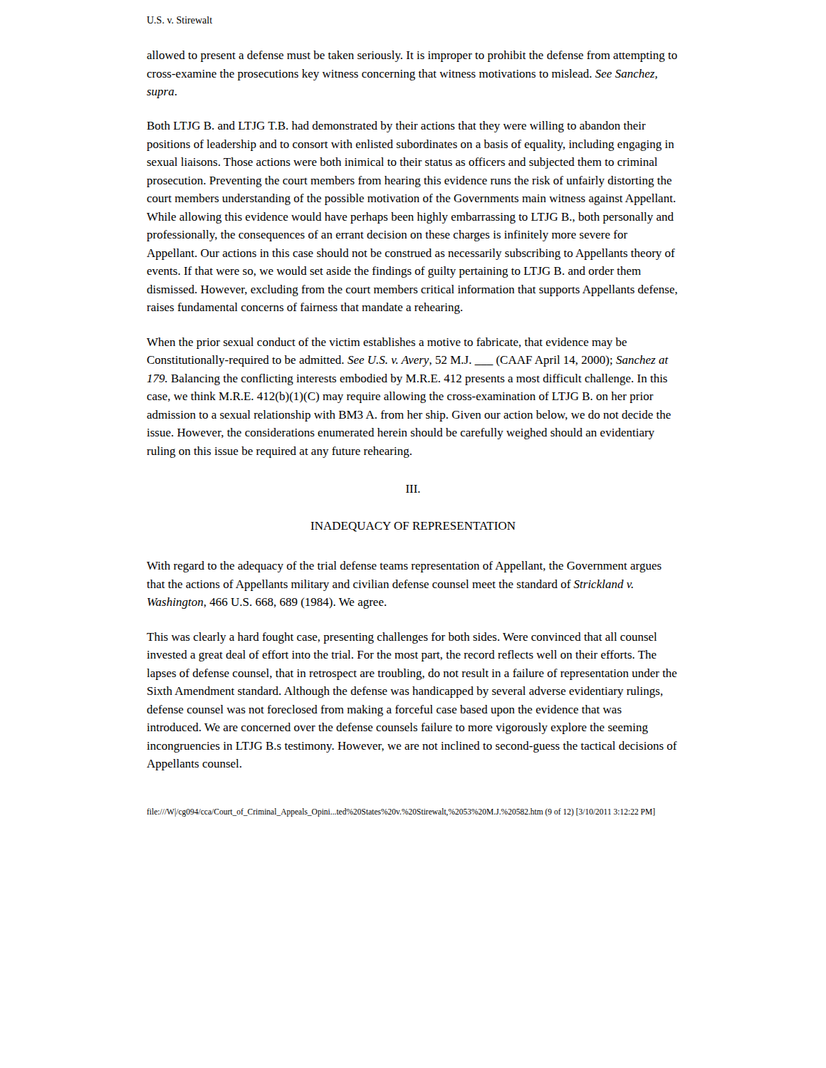U.S. v. Stirewalt
allowed to present a defense must be taken seriously. It is improper to prohibit the defense from attempting to cross-examine the prosecutions key witness concerning that witness motivations to mislead. See Sanchez, supra.
Both LTJG B. and LTJG T.B. had demonstrated by their actions that they were willing to abandon their positions of leadership and to consort with enlisted subordinates on a basis of equality, including engaging in sexual liaisons. Those actions were both inimical to their status as officers and subjected them to criminal prosecution. Preventing the court members from hearing this evidence runs the risk of unfairly distorting the court members understanding of the possible motivation of the Governments main witness against Appellant. While allowing this evidence would have perhaps been highly embarrassing to LTJG B., both personally and professionally, the consequences of an errant decision on these charges is infinitely more severe for Appellant. Our actions in this case should not be construed as necessarily subscribing to Appellants theory of events. If that were so, we would set aside the findings of guilty pertaining to LTJG B. and order them dismissed. However, excluding from the court members critical information that supports Appellants defense, raises fundamental concerns of fairness that mandate a rehearing.
When the prior sexual conduct of the victim establishes a motive to fabricate, that evidence may be Constitutionally-required to be admitted. See U.S. v. Avery, 52 M.J. ___ (CAAF April 14, 2000); Sanchez at 179. Balancing the conflicting interests embodied by M.R.E. 412 presents a most difficult challenge. In this case, we think M.R.E. 412(b)(1)(C) may require allowing the cross-examination of LTJG B. on her prior admission to a sexual relationship with BM3 A. from her ship. Given our action below, we do not decide the issue. However, the considerations enumerated herein should be carefully weighed should an evidentiary ruling on this issue be required at any future rehearing.
III.
INADEQUACY OF REPRESENTATION
With regard to the adequacy of the trial defense teams representation of Appellant, the Government argues that the actions of Appellants military and civilian defense counsel meet the standard of Strickland v. Washington, 466 U.S. 668, 689 (1984). We agree.
This was clearly a hard fought case, presenting challenges for both sides. Were convinced that all counsel invested a great deal of effort into the trial. For the most part, the record reflects well on their efforts. The lapses of defense counsel, that in retrospect are troubling, do not result in a failure of representation under the Sixth Amendment standard. Although the defense was handicapped by several adverse evidentiary rulings, defense counsel was not foreclosed from making a forceful case based upon the evidence that was introduced. We are concerned over the defense counsels failure to more vigorously explore the seeming incongruencies in LTJG B.s testimony. However, we are not inclined to second-guess the tactical decisions of Appellants counsel.
file:///W|/cg094/cca/Court_of_Criminal_Appeals_Opini...ted%20States%20v.%20Stirewalt,%2053%20M.J.%20582.htm (9 of 12) [3/10/2011 3:12:22 PM]